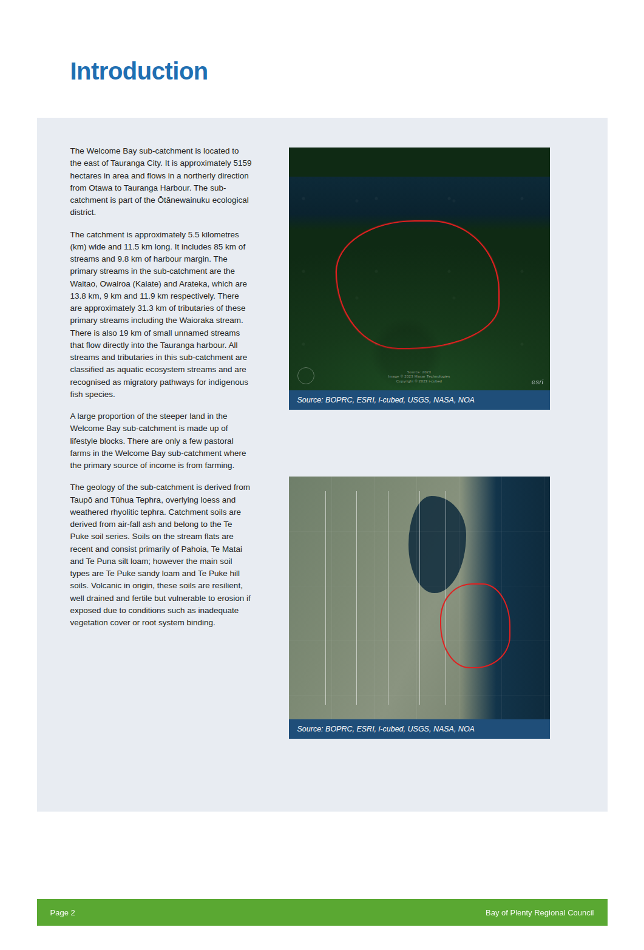Introduction
The Welcome Bay sub-catchment is located to the east of Tauranga City. It is approximately 5159 hectares in area and flows in a northerly direction from Otawa to Tauranga Harbour. The sub-catchment is part of the Ōtānewainuku ecological district.
The catchment is approximately 5.5 kilometres (km) wide and 11.5 km long. It includes 85 km of streams and 9.8 km of harbour margin. The primary streams in the sub-catchment are the Waitao, Owairoa (Kaiate) and Arateka, which are 13.8 km, 9 km and 11.9 km respectively. There are approximately 31.3 km of tributaries of these primary streams including the Waioraka stream. There is also 19 km of small unnamed streams that flow directly into the Tauranga harbour. All streams and tributaries in this sub-catchment are classified as aquatic ecosystem streams and are recognised as migratory pathways for indigenous fish species.
A large proportion of the steeper land in the Welcome Bay sub-catchment is made up of lifestyle blocks. There are only a few pastoral farms in the Welcome Bay sub-catchment where the primary source of income is from farming.
The geology of the sub-catchment is derived from Taupō and Tūhua Tephra, overlying loess and weathered rhyolitic tephra. Catchment soils are derived from air-fall ash and belong to the Te Puke soil series. Soils on the stream flats are recent and consist primarily of Pahoia, Te Matai and Te Puna silt loam; however the main soil types are Te Puke sandy loam and Te Puke hill soils. Volcanic in origin, these soils are resilient, well drained and fertile but vulnerable to erosion if exposed due to conditions such as inadequate vegetation cover or root system binding.
Source: 2023
Image © 2023 Maxar Technologies
Copyright © 2023 i-cubed
esri
Source: BOPRC, ESRI, i-cubed, USGS, NASA, NOA
Source: BOPRC, ESRI, i-cubed, USGS, NASA, NOA
Page 2
Bay of Plenty Regional Council